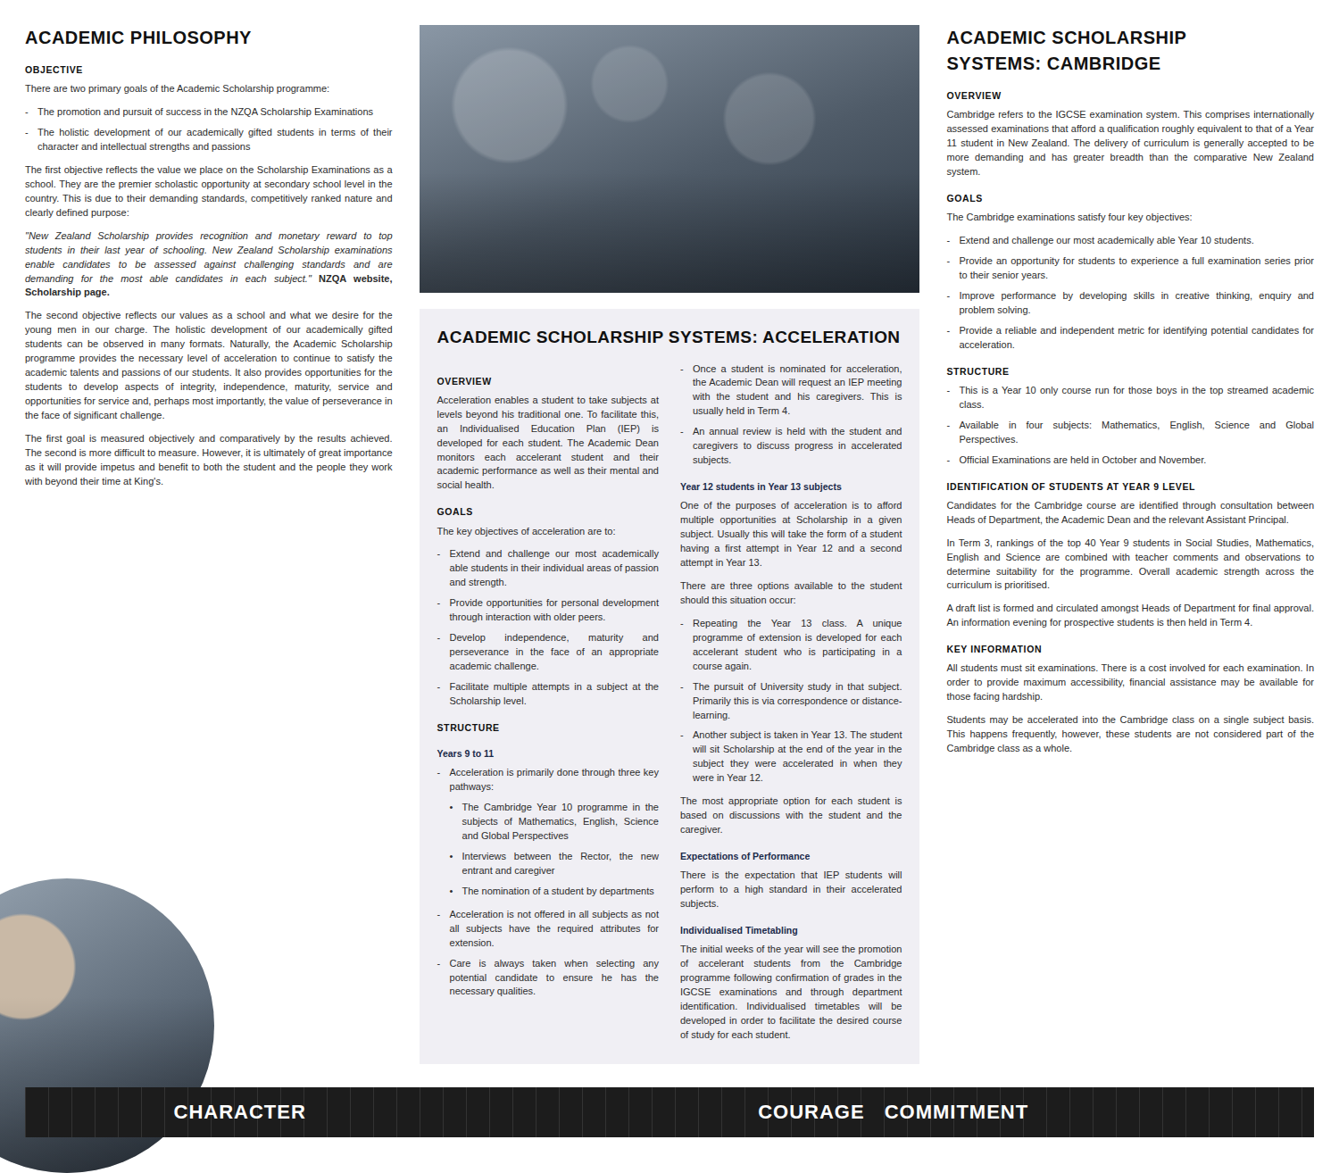Academic Philosophy
Objective
There are two primary goals of the Academic Scholarship programme:
The promotion and pursuit of success in the NZQA Scholarship Examinations
The holistic development of our academically gifted students in terms of their character and intellectual strengths and passions
The first objective reflects the value we place on the Scholarship Examinations as a school. They are the premier scholastic opportunity at secondary school level in the country. This is due to their demanding standards, competitively ranked nature and clearly defined purpose:
"New Zealand Scholarship provides recognition and monetary reward to top students in their last year of schooling. New Zealand Scholarship examinations enable candidates to be assessed against challenging standards and are demanding for the most able candidates in each subject." NZQA website, Scholarship page.
The second objective reflects our values as a school and what we desire for the young men in our charge. The holistic development of our academically gifted students can be observed in many formats. Naturally, the Academic Scholarship programme provides the necessary level of acceleration to continue to satisfy the academic talents and passions of our students. It also provides opportunities for the students to develop aspects of integrity, independence, maturity, service and opportunities for service and, perhaps most importantly, the value of perseverance in the face of significant challenge.
The first goal is measured objectively and comparatively by the results achieved. The second is more difficult to measure. However, it is ultimately of great importance as it will provide impetus and benefit to both the student and the people they work with beyond their time at King's.
Academic Scholarship Systems: Acceleration
Overview
Acceleration enables a student to take subjects at levels beyond his traditional one. To facilitate this, an Individualised Education Plan (IEP) is developed for each student. The Academic Dean monitors each accelerant student and their academic performance as well as their mental and social health.
Goals
The key objectives of acceleration are to:
Extend and challenge our most academically able students in their individual areas of passion and strength.
Provide opportunities for personal development through interaction with older peers.
Develop independence, maturity and perseverance in the face of an appropriate academic challenge.
Facilitate multiple attempts in a subject at the Scholarship level.
Structure
Years 9 to 11
Acceleration is primarily done through three key pathways:
The Cambridge Year 10 programme in the subjects of Mathematics, English, Science and Global Perspectives
Interviews between the Rector, the new entrant and caregiver
The nomination of a student by departments
Acceleration is not offered in all subjects as not all subjects have the required attributes for extension.
Care is always taken when selecting any potential candidate to ensure he has the necessary qualities.
Once a student is nominated for acceleration, the Academic Dean will request an IEP meeting with the student and his caregivers. This is usually held in Term 4.
An annual review is held with the student and caregivers to discuss progress in accelerated subjects.
Year 12 students in Year 13 subjects
One of the purposes of acceleration is to afford multiple opportunities at Scholarship in a given subject. Usually this will take the form of a student having a first attempt in Year 12 and a second attempt in Year 13.
There are three options available to the student should this situation occur:
Repeating the Year 13 class. A unique programme of extension is developed for each accelerant student who is participating in a course again.
The pursuit of University study in that subject. Primarily this is via correspondence or distance-learning.
Another subject is taken in Year 13. The student will sit Scholarship at the end of the year in the subject they were accelerated in when they were in Year 12.
The most appropriate option for each student is based on discussions with the student and the caregiver.
Expectations of Performance
There is the expectation that IEP students will perform to a high standard in their accelerated subjects.
Individualised Timetabling
The initial weeks of the year will see the promotion of accelerant students from the Cambridge programme following confirmation of grades in the IGCSE examinations and through department identification. Individualised timetables will be developed in order to facilitate the desired course of study for each student.
Academic Scholarship
Systems: Cambridge
Overview
Cambridge refers to the IGCSE examination system. This comprises internationally assessed examinations that afford a qualification roughly equivalent to that of a Year 11 student in New Zealand. The delivery of curriculum is generally accepted to be more demanding and has greater breadth than the comparative New Zealand system.
Goals
The Cambridge examinations satisfy four key objectives:
Extend and challenge our most academically able Year 10 students.
Provide an opportunity for students to experience a full examination series prior to their senior years.
Improve performance by developing skills in creative thinking, enquiry and problem solving.
Provide a reliable and independent metric for identifying potential candidates for acceleration.
Structure
This is a Year 10 only course run for those boys in the top streamed academic class.
Available in four subjects: Mathematics, English, Science and Global Perspectives.
Official Examinations are held in October and November.
Identification of Students at Year 9 Level
Candidates for the Cambridge course are identified through consultation between Heads of Department, the Academic Dean and the relevant Assistant Principal.
In Term 3, rankings of the top 40 Year 9 students in Social Studies, Mathematics, English and Science are combined with teacher comments and observations to determine suitability for the programme. Overall academic strength across the curriculum is prioritised.
A draft list is formed and circulated amongst Heads of Department for final approval. An information evening for prospective students is then held in Term 4.
Key Information
All students must sit examinations. There is a cost involved for each examination. In order to provide maximum accessibility, financial assistance may be available for those facing hardship.
Students may be accelerated into the Cambridge class on a single subject basis. This happens frequently, however, these students are not considered part of the Cambridge class as a whole.
Character Courage Commitment